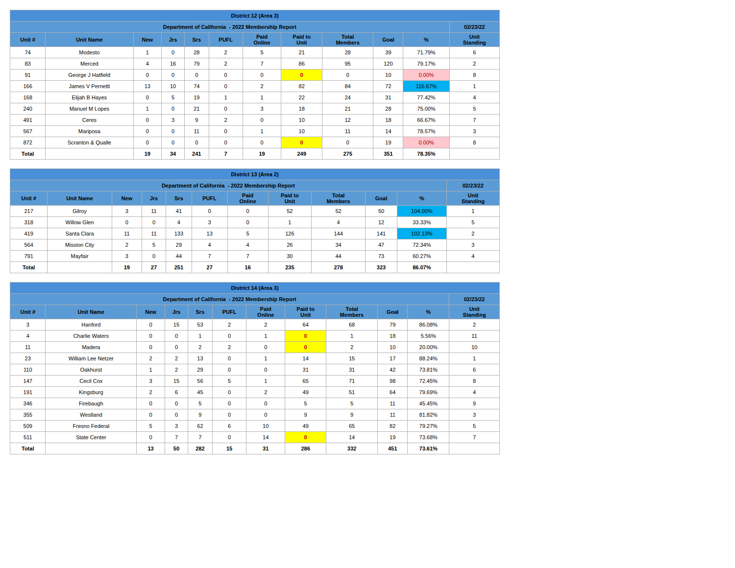| District 12 (Area 3) |
| Department of California - 2022 Membership Report | 02/23/22 |
| Unit # | Unit Name | New | Jrs | Srs | PUFL | Paid Online | Paid to Unit | Total Members | Goal | % | Unit Standing |
| 74 | Modesto | 1 | 0 | 28 | 2 | 5 | 21 | 28 | 39 | 71.79% | 6 |
| 83 | Merced | 4 | 16 | 79 | 2 | 7 | 86 | 95 | 120 | 79.17% | 2 |
| 91 | George J Hatfield | 0 | 0 | 0 | 0 | 0 | 0 | 0 | 10 | 0.00% | 8 |
| 166 | James V Pernetti | 13 | 10 | 74 | 0 | 2 | 82 | 84 | 72 | 116.67% | 1 |
| 168 | Elijah B Hayes | 0 | 5 | 19 | 1 | 1 | 22 | 24 | 31 | 77.42% | 4 |
| 240 | Manuel M Lopes | 1 | 0 | 21 | 0 | 3 | 18 | 21 | 28 | 75.00% | 5 |
| 491 | Ceres | 0 | 3 | 9 | 2 | 0 | 10 | 12 | 18 | 66.67% | 7 |
| 567 | Mariposa | 0 | 0 | 11 | 0 | 1 | 10 | 11 | 14 | 78.57% | 3 |
| 872 | Scranton & Qualle | 0 | 0 | 0 | 0 | 0 | 0 | 0 | 19 | 0.00% | 8 |
| Total | | 19 | 34 | 241 | 7 | 19 | 249 | 275 | 351 | 78.35% | |
| District 13 (Area 2) |
| Department of California - 2022 Membership Report | 02/23/22 |
| Unit # | Unit Name | New | Jrs | Srs | PUFL | Paid Online | Paid to Unit | Total Members | Goal | % | Unit Standing |
| 217 | Gilroy | 3 | 11 | 41 | 0 | 0 | 52 | 52 | 50 | 104.00% | 1 |
| 318 | Willow Glen | 0 | 0 | 4 | 3 | 0 | 1 | 4 | 12 | 33.33% | 5 |
| 419 | Santa Clara | 11 | 11 | 133 | 13 | 5 | 126 | 144 | 141 | 102.13% | 2 |
| 564 | Mission City | 2 | 5 | 29 | 4 | 4 | 26 | 34 | 47 | 72.34% | 3 |
| 791 | Mayfair | 3 | 0 | 44 | 7 | 7 | 30 | 44 | 73 | 60.27% | 4 |
| Total | | 19 | 27 | 251 | 27 | 16 | 235 | 278 | 323 | 86.07% | |
| District 14 (Area 3) |
| Department of California - 2022 Membership Report | 02/23/22 |
| Unit # | Unit Name | New | Jrs | Srs | PUFL | Paid Online | Paid to Unit | Total Members | Goal | % | Unit Standing |
| 3 | Hanford | 0 | 15 | 53 | 2 | 2 | 64 | 68 | 79 | 86.08% | 2 |
| 4 | Charlie Waters | 0 | 0 | 1 | 0 | 1 | 0 | 1 | 18 | 5.56% | 11 |
| 11 | Madera | 0 | 0 | 2 | 2 | 0 | 0 | 2 | 10 | 20.00% | 10 |
| 23 | William Lee Netzer | 2 | 2 | 13 | 0 | 1 | 14 | 15 | 17 | 88.24% | 1 |
| 110 | Oakhurst | 1 | 2 | 29 | 0 | 0 | 31 | 31 | 42 | 73.81% | 6 |
| 147 | Cecil Cox | 3 | 15 | 56 | 5 | 1 | 65 | 71 | 98 | 72.45% | 8 |
| 191 | Kingsburg | 2 | 6 | 45 | 0 | 2 | 49 | 51 | 64 | 79.69% | 4 |
| 346 | Firebaugh | 0 | 0 | 5 | 0 | 0 | 5 | 5 | 11 | 45.45% | 9 |
| 355 | Westland | 0 | 0 | 9 | 0 | 0 | 9 | 9 | 11 | 81.82% | 3 |
| 509 | Fresno Federal | 5 | 3 | 62 | 6 | 10 | 49 | 65 | 82 | 79.27% | 5 |
| 511 | State Center | 0 | 7 | 7 | 0 | 14 | 0 | 14 | 19 | 73.68% | 7 |
| Total | | 13 | 50 | 282 | 15 | 31 | 286 | 332 | 451 | 73.61% | |